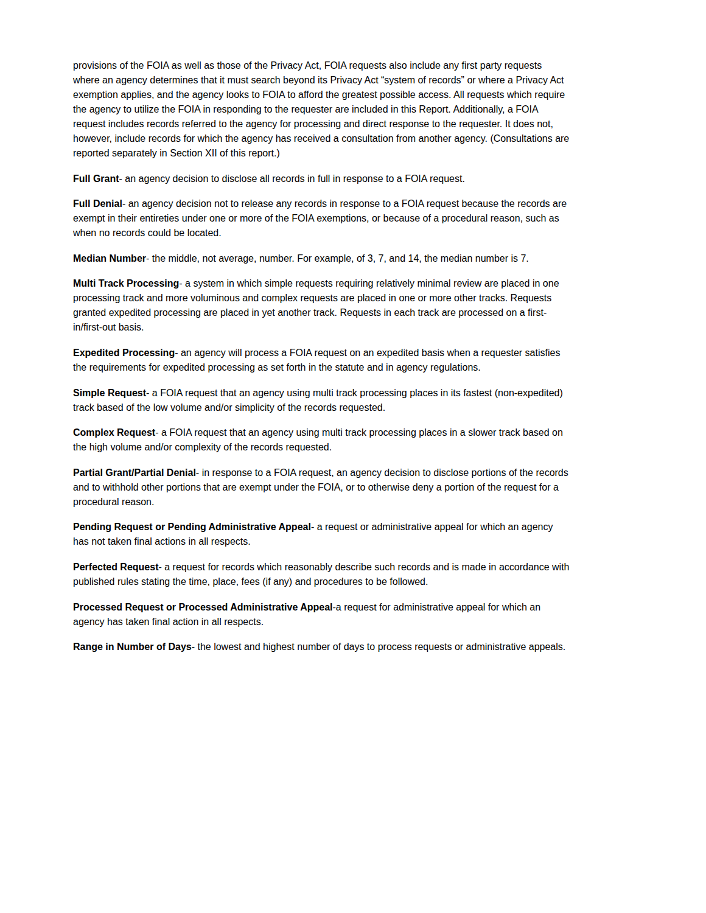provisions of the FOIA as well as those of the Privacy Act, FOIA requests also include any first party requests where an agency determines that it must search beyond its Privacy Act “system of records” or where a Privacy Act exemption applies, and the agency looks to FOIA to afford the greatest possible access. All requests which require the agency to utilize the FOIA in responding to the requester are included in this Report. Additionally, a FOIA request includes records referred to the agency for processing and direct response to the requester. It does not, however, include records for which the agency has received a consultation from another agency. (Consultations are reported separately in Section XII of this report.)
Full Grant- an agency decision to disclose all records in full in response to a FOIA request.
Full Denial- an agency decision not to release any records in response to a FOIA request because the records are exempt in their entireties under one or more of the FOIA exemptions, or because of a procedural reason, such as when no records could be located.
Median Number- the middle, not average, number. For example, of 3, 7, and 14, the median number is 7.
Multi Track Processing- a system in which simple requests requiring relatively minimal review are placed in one processing track and more voluminous and complex requests are placed in one or more other tracks. Requests granted expedited processing are placed in yet another track. Requests in each track are processed on a first-in/first-out basis.
Expedited Processing- an agency will process a FOIA request on an expedited basis when a requester satisfies the requirements for expedited processing as set forth in the statute and in agency regulations.
Simple Request- a FOIA request that an agency using multi track processing places in its fastest (non-expedited) track based of the low volume and/or simplicity of the records requested.
Complex Request- a FOIA request that an agency using multi track processing places in a slower track based on the high volume and/or complexity of the records requested.
Partial Grant/Partial Denial- in response to a FOIA request, an agency decision to disclose portions of the records and to withhold other portions that are exempt under the FOIA, or to otherwise deny a portion of the request for a procedural reason.
Pending Request or Pending Administrative Appeal- a request or administrative appeal for which an agency has not taken final actions in all respects.
Perfected Request- a request for records which reasonably describe such records and is made in accordance with published rules stating the time, place, fees (if any) and procedures to be followed.
Processed Request or Processed Administrative Appeal-a request for administrative appeal for which an agency has taken final action in all respects.
Range in Number of Days- the lowest and highest number of days to process requests or administrative appeals.